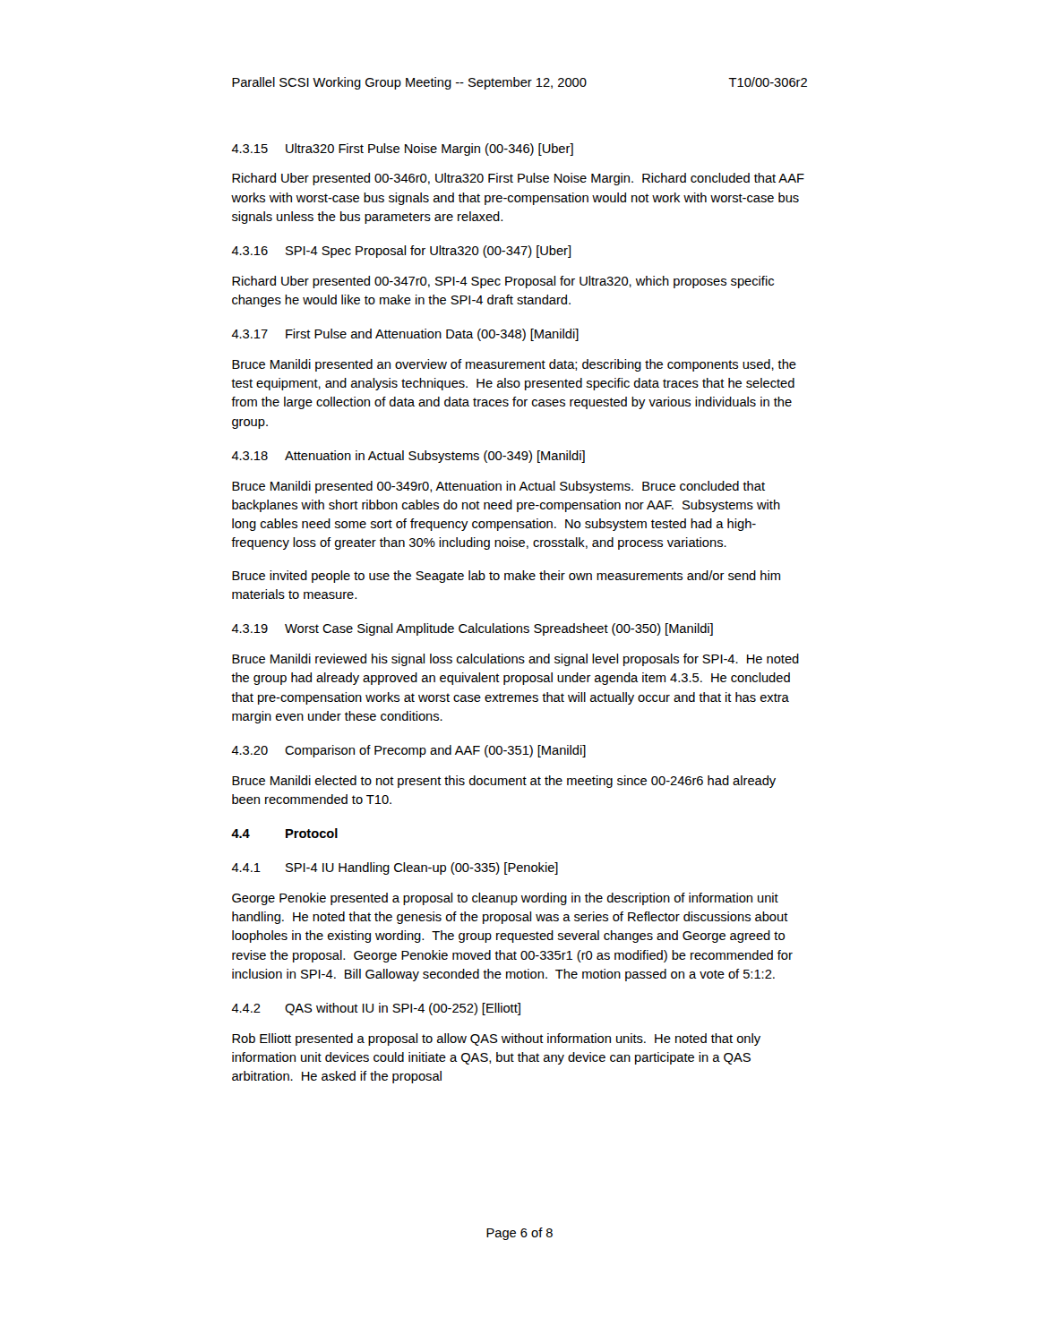Parallel SCSI Working Group Meeting -- September 12, 2000
T10/00-306r2
4.3.15 Ultra320 First Pulse Noise Margin (00-346) [Uber]
Richard Uber presented 00-346r0, Ultra320 First Pulse Noise Margin. Richard concluded that AAF works with worst-case bus signals and that pre-compensation would not work with worst-case bus signals unless the bus parameters are relaxed.
4.3.16 SPI-4 Spec Proposal for Ultra320 (00-347) [Uber]
Richard Uber presented 00-347r0, SPI-4 Spec Proposal for Ultra320, which proposes specific changes he would like to make in the SPI-4 draft standard.
4.3.17 First Pulse and Attenuation Data (00-348) [Manildi]
Bruce Manildi presented an overview of measurement data; describing the components used, the test equipment, and analysis techniques. He also presented specific data traces that he selected from the large collection of data and data traces for cases requested by various individuals in the group.
4.3.18 Attenuation in Actual Subsystems (00-349) [Manildi]
Bruce Manildi presented 00-349r0, Attenuation in Actual Subsystems. Bruce concluded that backplanes with short ribbon cables do not need pre-compensation nor AAF. Subsystems with long cables need some sort of frequency compensation. No subsystem tested had a high-frequency loss of greater than 30% including noise, crosstalk, and process variations.
Bruce invited people to use the Seagate lab to make their own measurements and/or send him materials to measure.
4.3.19 Worst Case Signal Amplitude Calculations Spreadsheet (00-350) [Manildi]
Bruce Manildi reviewed his signal loss calculations and signal level proposals for SPI-4. He noted the group had already approved an equivalent proposal under agenda item 4.3.5. He concluded that pre-compensation works at worst case extremes that will actually occur and that it has extra margin even under these conditions.
4.3.20 Comparison of Precomp and AAF (00-351) [Manildi]
Bruce Manildi elected to not present this document at the meeting since 00-246r6 had already been recommended to T10.
4.4 Protocol
4.4.1 SPI-4 IU Handling Clean-up (00-335) [Penokie]
George Penokie presented a proposal to cleanup wording in the description of information unit handling. He noted that the genesis of the proposal was a series of Reflector discussions about loopholes in the existing wording. The group requested several changes and George agreed to revise the proposal. George Penokie moved that 00-335r1 (r0 as modified) be recommended for inclusion in SPI-4. Bill Galloway seconded the motion. The motion passed on a vote of 5:1:2.
4.4.2 QAS without IU in SPI-4 (00-252) [Elliott]
Rob Elliott presented a proposal to allow QAS without information units. He noted that only information unit devices could initiate a QAS, but that any device can participate in a QAS arbitration. He asked if the proposal
Page 6 of 8